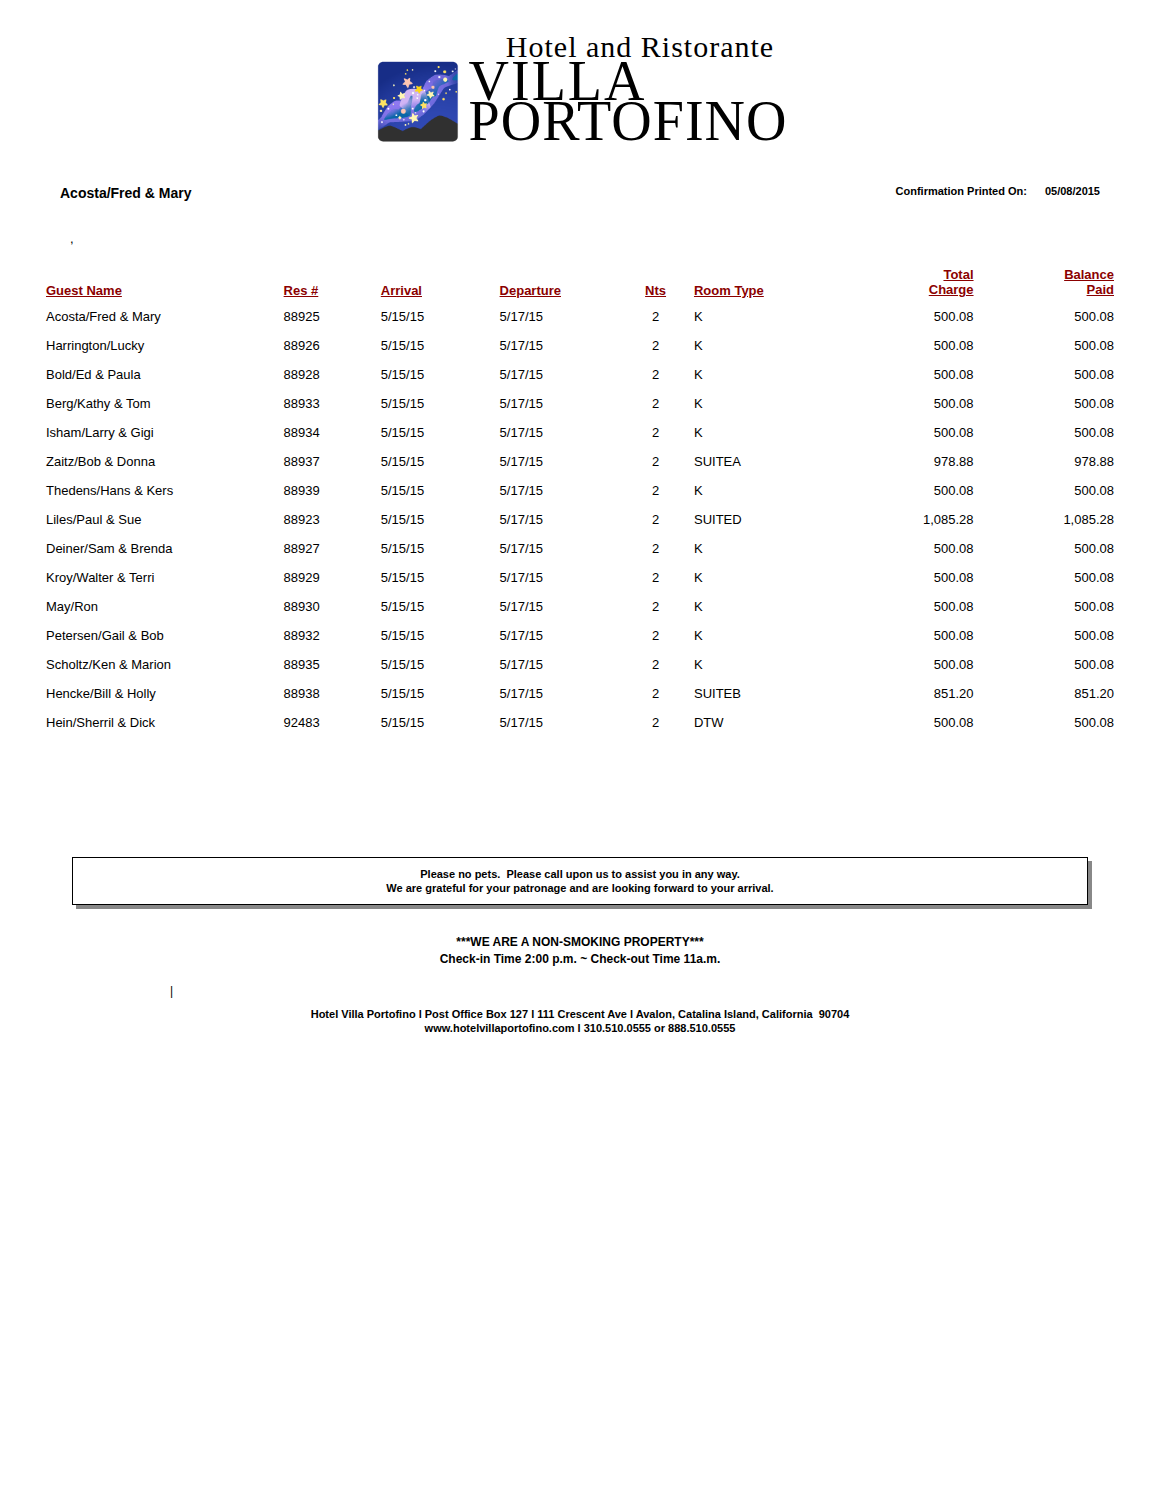Hotel and Ristorante
🌌
VILLA
PORTOFINO
Acosta/Fred & Mary
Confirmation Printed On:05/08/2015
,
| Guest Name | Res # | Arrival | Departure | Nts | Room Type | Total Charge | Balance Paid |
| --- | --- | --- | --- | --- | --- | --- | --- |
| Acosta/Fred & Mary | 88925 | 5/15/15 | 5/17/15 | 2 | K | 500.08 | 500.08 |
| Harrington/Lucky | 88926 | 5/15/15 | 5/17/15 | 2 | K | 500.08 | 500.08 |
| Bold/Ed & Paula | 88928 | 5/15/15 | 5/17/15 | 2 | K | 500.08 | 500.08 |
| Berg/Kathy & Tom | 88933 | 5/15/15 | 5/17/15 | 2 | K | 500.08 | 500.08 |
| Isham/Larry & Gigi | 88934 | 5/15/15 | 5/17/15 | 2 | K | 500.08 | 500.08 |
| Zaitz/Bob & Donna | 88937 | 5/15/15 | 5/17/15 | 2 | SUITEA | 978.88 | 978.88 |
| Thedens/Hans & Kers | 88939 | 5/15/15 | 5/17/15 | 2 | K | 500.08 | 500.08 |
| Liles/Paul & Sue | 88923 | 5/15/15 | 5/17/15 | 2 | SUITED | 1,085.28 | 1,085.28 |
| Deiner/Sam & Brenda | 88927 | 5/15/15 | 5/17/15 | 2 | K | 500.08 | 500.08 |
| Kroy/Walter & Terri | 88929 | 5/15/15 | 5/17/15 | 2 | K | 500.08 | 500.08 |
| May/Ron | 88930 | 5/15/15 | 5/17/15 | 2 | K | 500.08 | 500.08 |
| Petersen/Gail & Bob | 88932 | 5/15/15 | 5/17/15 | 2 | K | 500.08 | 500.08 |
| Scholtz/Ken & Marion | 88935 | 5/15/15 | 5/17/15 | 2 | K | 500.08 | 500.08 |
| Hencke/Bill & Holly | 88938 | 5/15/15 | 5/17/15 | 2 | SUITEB | 851.20 | 851.20 |
| Hein/Sherril & Dick | 92483 | 5/15/15 | 5/17/15 | 2 | DTW | 500.08 | 500.08 |
Please no pets. Please call upon us to assist you in any way.
We are grateful for your patronage and are looking forward to your arrival.
***WE ARE A NON-SMOKING PROPERTY***
Check-in Time 2:00 p.m. ~ Check-out Time 11a.m.
|
Hotel Villa Portofino l Post Office Box 127 l 111 Crescent Ave l Avalon, Catalina Island, California 90704
www.hotelvillaportofino.com l 310.510.0555 or 888.510.0555